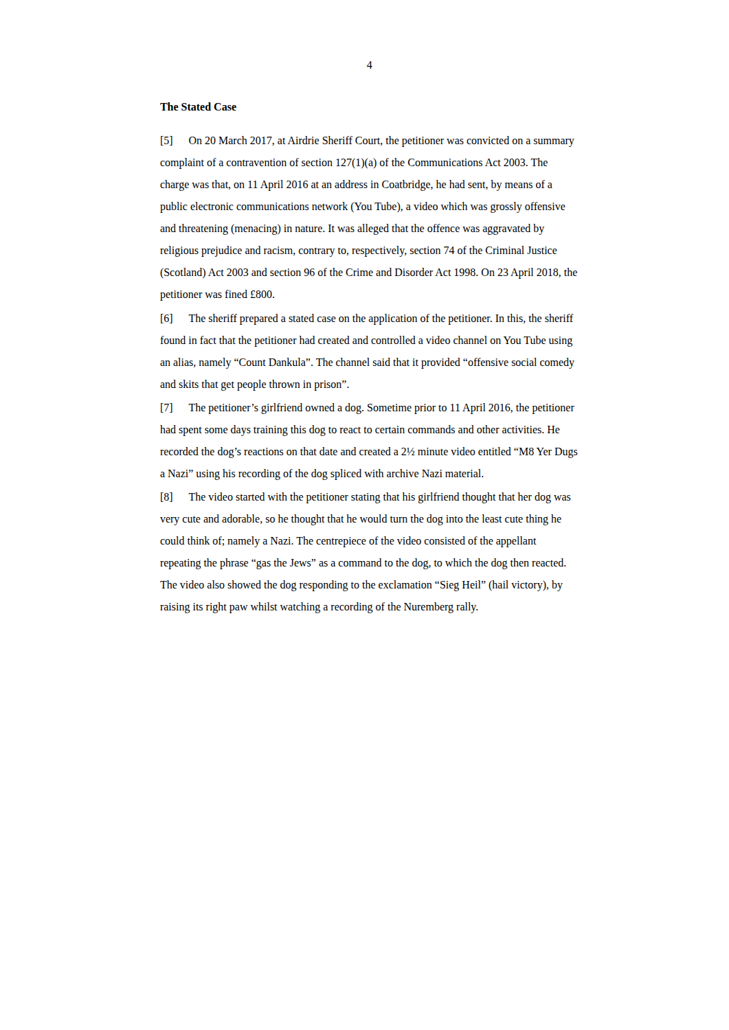4
The Stated Case
[5] On 20 March 2017, at Airdrie Sheriff Court, the petitioner was convicted on a summary complaint of a contravention of section 127(1)(a) of the Communications Act 2003. The charge was that, on 11 April 2016 at an address in Coatbridge, he had sent, by means of a public electronic communications network (You Tube), a video which was grossly offensive and threatening (menacing) in nature. It was alleged that the offence was aggravated by religious prejudice and racism, contrary to, respectively, section 74 of the Criminal Justice (Scotland) Act 2003 and section 96 of the Crime and Disorder Act 1998. On 23 April 2018, the petitioner was fined £800.
[6] The sheriff prepared a stated case on the application of the petitioner. In this, the sheriff found in fact that the petitioner had created and controlled a video channel on You Tube using an alias, namely “Count Dankula”. The channel said that it provided “offensive social comedy and skits that get people thrown in prison”.
[7] The petitioner’s girlfriend owned a dog. Sometime prior to 11 April 2016, the petitioner had spent some days training this dog to react to certain commands and other activities. He recorded the dog’s reactions on that date and created a 2½ minute video entitled “M8 Yer Dugs a Nazi” using his recording of the dog spliced with archive Nazi material.
[8] The video started with the petitioner stating that his girlfriend thought that her dog was very cute and adorable, so he thought that he would turn the dog into the least cute thing he could think of; namely a Nazi. The centrepiece of the video consisted of the appellant repeating the phrase “gas the Jews” as a command to the dog, to which the dog then reacted. The video also showed the dog responding to the exclamation “Sieg Heil” (hail victory), by raising its right paw whilst watching a recording of the Nuremberg rally.